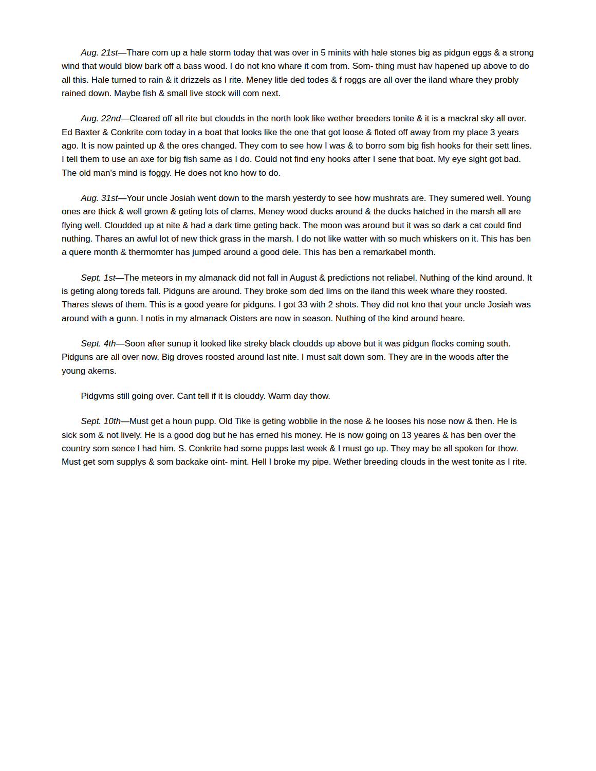Aug. 21st—Thare com up a hale storm today that was over in 5 minits with hale stones big as pidgun eggs & a strong wind that would blow bark off a bass wood. I do not kno whare it com from. Som- thing must hav hapened up above to do all this. Hale turned to rain & it drizzels as I rite. Meney litle ded todes & f roggs are all over the iland whare they probly rained down. Maybe fish & small live stock will com next.
Aug. 22nd—Cleared off all rite but cloudds in the north look like wether breeders tonite & it is a mackral sky all over. Ed Baxter & Conkrite com today in a boat that looks like the one that got loose & floted off away from my place 3 years ago. It is now painted up & the ores changed. They com to see how I was & to borro som big fish hooks for their sett lines. I tell them to use an axe for big fish same as I do. Could not find eny hooks after I sene that boat. My eye sight got bad. The old man's mind is foggy. He does not kno how to do.
Aug. 31st—Your uncle Josiah went down to the marsh yesterdy to see how mushrats are. They sumered well. Young ones are thick & well grown & geting lots of clams. Meney wood ducks around & the ducks hatched in the marsh all are flying well. Cloudded up at nite & had a dark time geting back. The moon was around but it was so dark a cat could find nuthing. Thares an awful lot of new thick grass in the marsh. I do not like watter with so much whiskers on it. This has ben a quere month & thermomter has jumped around a good dele. This has ben a remarkabel month.
Sept. 1st—The meteors in my almanack did not fall in August & predictions not reliabel. Nuthing of the kind around. It is geting along toreds fall. Pidguns are around. They broke som ded lims on the iland this week whare they roosted. Thares slews of them. This is a good yeare for pidguns. I got 33 with 2 shots. They did not kno that your uncle Josiah was around with a gunn. I notis in my almanack Oisters are now in season. Nuthing of the kind around heare.
Sept. 4th—Soon after sunup it looked like streky black cloudds up above but it was pidgun flocks coming south. Pidguns are all over now. Big droves roosted around last nite. I must salt down som. They are in the woods after the young akerns.
Pidgvms still going over. Cant tell if it is clouddy. Warm day thow.
Sept. 10th—Must get a houn pupp. Old Tike is geting wobblie in the nose & he looses his nose now & then. He is sick som & not lively. He is a good dog but he has erned his money. He is now going on 13 yeares & has ben over the country som sence I had him. S. Conkrite had some pupps last week & I must go up. They may be all spoken for thow. Must get som supplys & som backake oint- mint. Hell I broke my pipe. Wether breeding clouds in the west tonite as I rite.